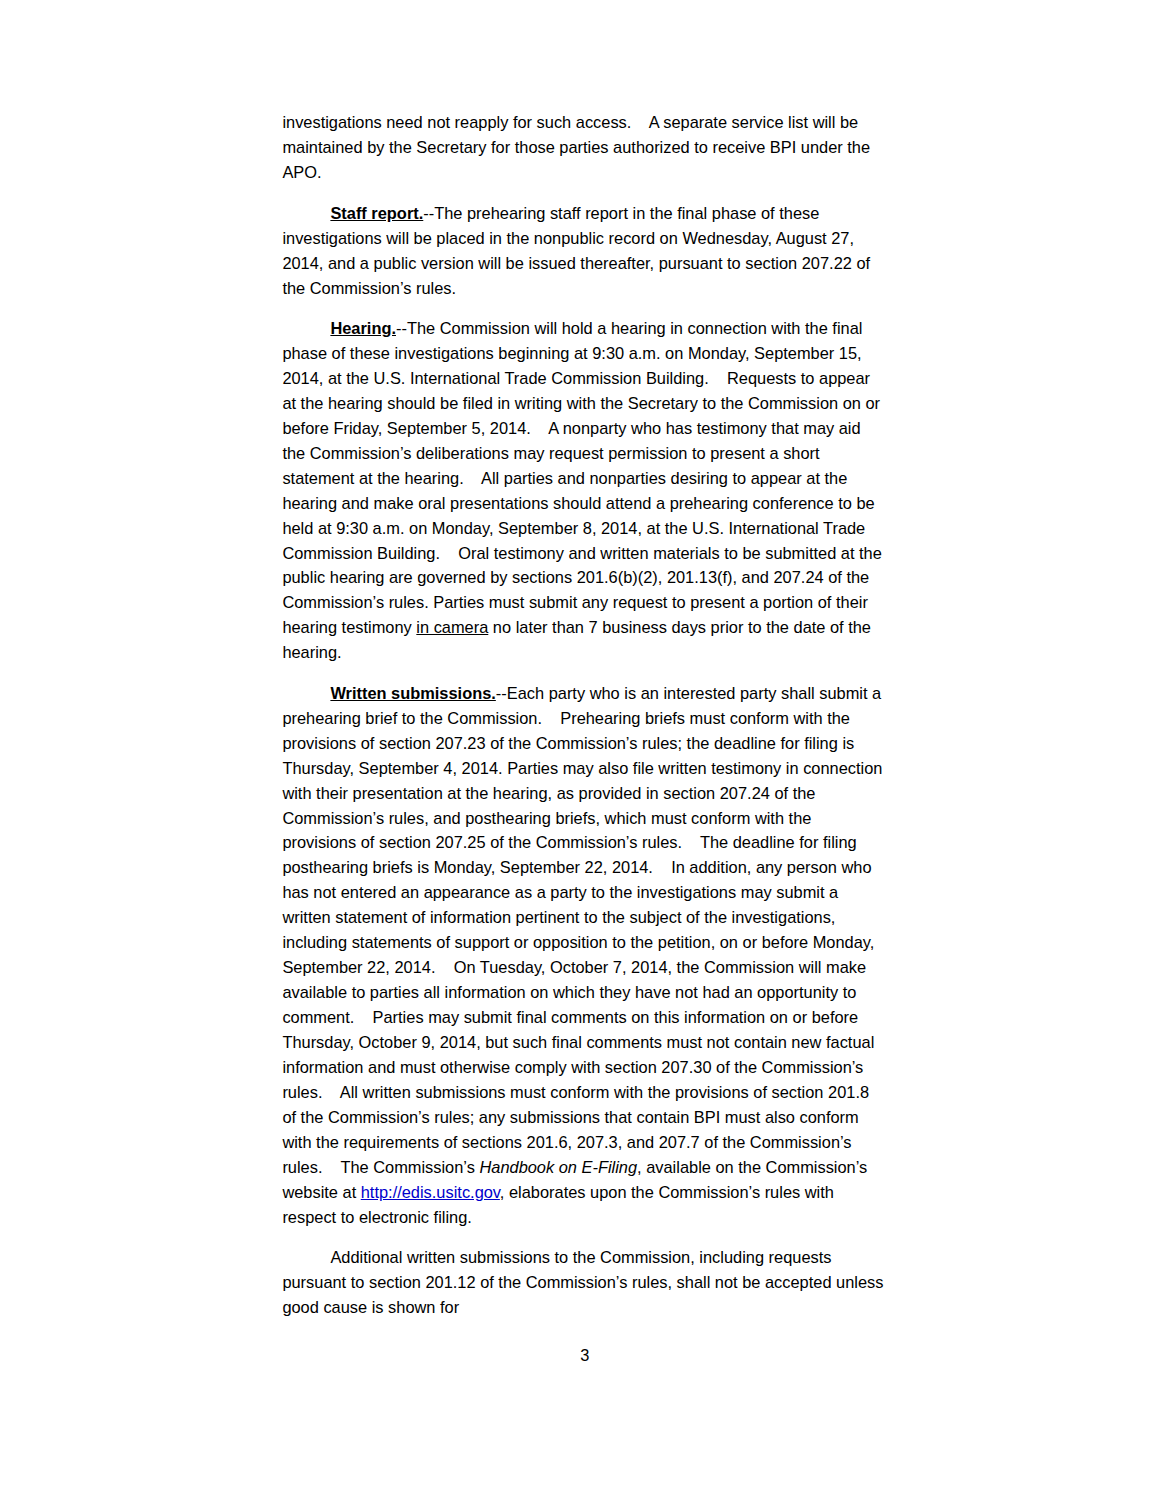investigations need not reapply for such access. A separate service list will be maintained by the Secretary for those parties authorized to receive BPI under the APO.
Staff report.--The prehearing staff report in the final phase of these investigations will be placed in the nonpublic record on Wednesday, August 27, 2014, and a public version will be issued thereafter, pursuant to section 207.22 of the Commission’s rules.
Hearing.--The Commission will hold a hearing in connection with the final phase of these investigations beginning at 9:30 a.m. on Monday, September 15, 2014, at the U.S. International Trade Commission Building. Requests to appear at the hearing should be filed in writing with the Secretary to the Commission on or before Friday, September 5, 2014. A nonparty who has testimony that may aid the Commission’s deliberations may request permission to present a short statement at the hearing. All parties and nonparties desiring to appear at the hearing and make oral presentations should attend a prehearing conference to be held at 9:30 a.m. on Monday, September 8, 2014, at the U.S. International Trade Commission Building. Oral testimony and written materials to be submitted at the public hearing are governed by sections 201.6(b)(2), 201.13(f), and 207.24 of the Commission’s rules. Parties must submit any request to present a portion of their hearing testimony in camera no later than 7 business days prior to the date of the hearing.
Written submissions.--Each party who is an interested party shall submit a prehearing brief to the Commission. Prehearing briefs must conform with the provisions of section 207.23 of the Commission’s rules; the deadline for filing is Thursday, September 4, 2014. Parties may also file written testimony in connection with their presentation at the hearing, as provided in section 207.24 of the Commission’s rules, and posthearing briefs, which must conform with the provisions of section 207.25 of the Commission’s rules. The deadline for filing posthearing briefs is Monday, September 22, 2014. In addition, any person who has not entered an appearance as a party to the investigations may submit a written statement of information pertinent to the subject of the investigations, including statements of support or opposition to the petition, on or before Monday, September 22, 2014. On Tuesday, October 7, 2014, the Commission will make available to parties all information on which they have not had an opportunity to comment. Parties may submit final comments on this information on or before Thursday, October 9, 2014, but such final comments must not contain new factual information and must otherwise comply with section 207.30 of the Commission’s rules. All written submissions must conform with the provisions of section 201.8 of the Commission’s rules; any submissions that contain BPI must also conform with the requirements of sections 201.6, 207.3, and 207.7 of the Commission’s rules. The Commission’s Handbook on E-Filing, available on the Commission’s website at http://edis.usitc.gov, elaborates upon the Commission’s rules with respect to electronic filing.
Additional written submissions to the Commission, including requests pursuant to section 201.12 of the Commission’s rules, shall not be accepted unless good cause is shown for
3